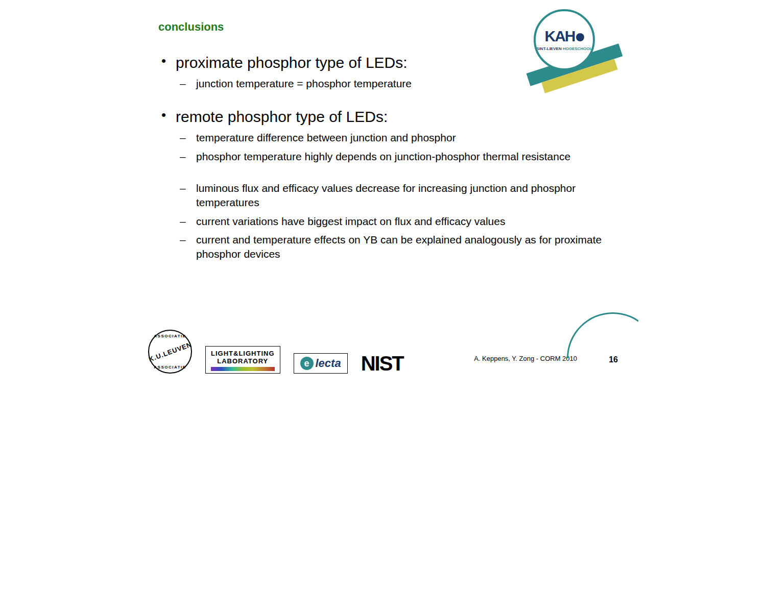KAH
SINT-LIEVEN HOGESCHOOL
conclusions
proximate phosphor type of LEDs:
junction temperature = phosphor temperature
remote phosphor type of LEDs:
temperature difference between junction and phosphor
phosphor temperature highly depends on junction-phosphor thermal resistance
luminous flux and efficacy values decrease for increasing junction and phosphor temperatures
current variations have biggest impact on flux and efficacy values
current and temperature effects on YB can be explained analogously as for proximate phosphor devices
ASSOCIATIE K.U.LEUVEN ASSOCIATIE
LIGHT&LIGHTING
LABORATORY
e
lecta
NIST
A. Keppens, Y. Zong - CORM 2010
16